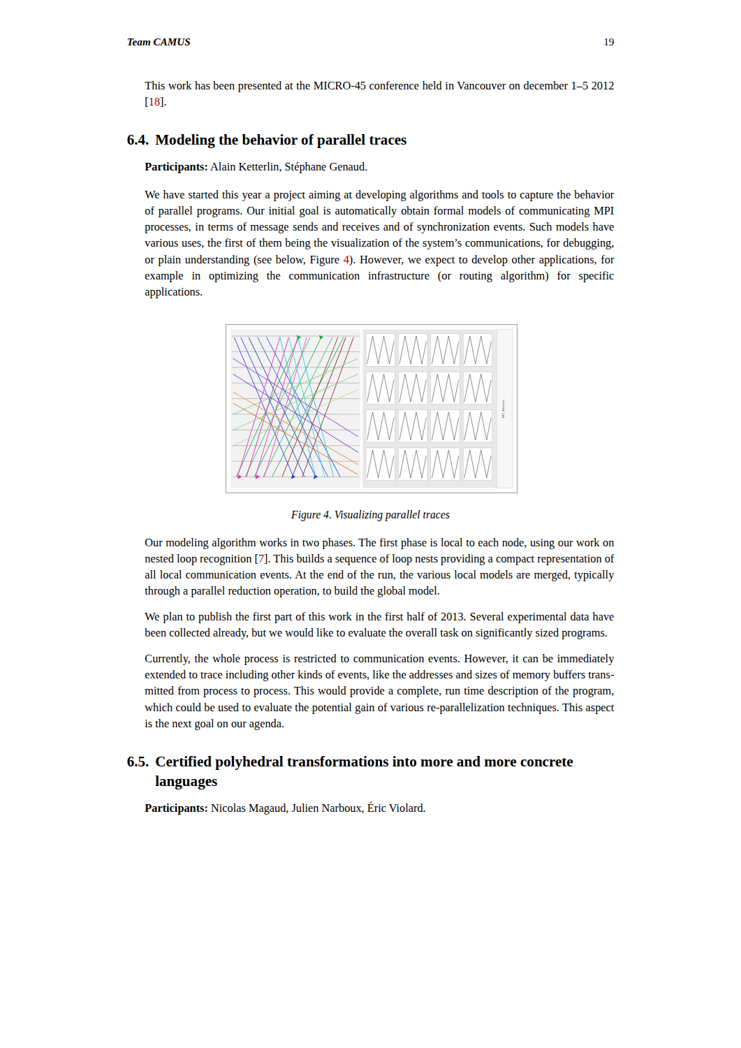Team CAMUS 19
This work has been presented at the MICRO-45 conference held in Vancouver on december 1–5 2012 [18].
6.4. Modeling the behavior of parallel traces
Participants: Alain Ketterlin, Stéphane Genaud.
We have started this year a project aiming at developing algorithms and tools to capture the behavior of parallel programs. Our initial goal is automatically obtain formal models of communicating MPI processes, in terms of message sends and receives and of synchronization events. Such models have various uses, the first of them being the visualization of the system’s communications, for debugging, or plain understanding (see below, Figure 4). However, we expect to develop other applications, for example in optimizing the communication infrastructure (or routing algorithm) for specific applications.
MPI_Allreduce
Figure 4. Visualizing parallel traces
Our modeling algorithm works in two phases. The first phase is local to each node, using our work on nested loop recognition [7]. This builds a sequence of loop nests providing a compact representation of all local communication events. At the end of the run, the various local models are merged, typically through a parallel reduction operation, to build the global model.
We plan to publish the first part of this work in the first half of 2013. Several experimental data have been collected already, but we would like to evaluate the overall task on significantly sized programs.
Currently, the whole process is restricted to communication events. However, it can be immediately extended to trace including other kinds of events, like the addresses and sizes of memory buffers transmitted from process to process. This would provide a complete, run time description of the program, which could be used to evaluate the potential gain of various re-parallelization techniques. This aspect is the next goal on our agenda.
6.5. Certified polyhedral transformations into more and more concrete languages
Participants: Nicolas Magaud, Julien Narboux, Éric Violard.